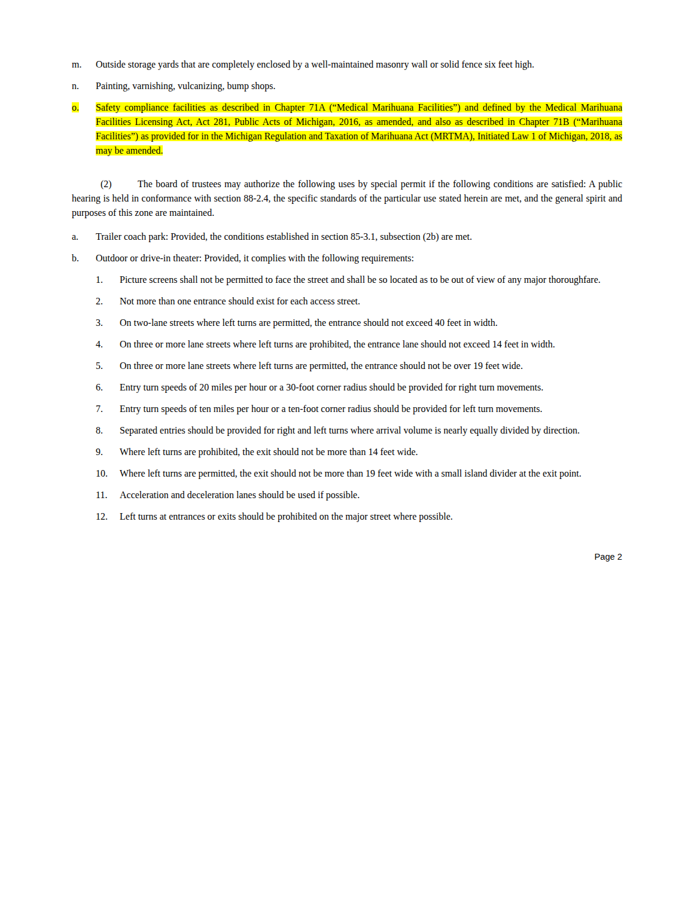m.
Outside storage yards that are completely enclosed by a well-maintained masonry wall or solid fence six feet high.
n.
Painting, varnishing, vulcanizing, bump shops.
o.
Safety compliance facilities as described in Chapter 71A (“Medical Marihuana Facilities”) and defined by the Medical Marihuana Facilities Licensing Act, Act 281, Public Acts of Michigan, 2016, as amended, and also as described in Chapter 71B (“Marihuana Facilities”) as provided for in the Michigan Regulation and Taxation of Marihuana Act (MRTMA), Initiated Law 1 of Michigan, 2018, as may be amended.
(2) The board of trustees may authorize the following uses by special permit if the following conditions are satisfied: A public hearing is held in conformance with section 88-2.4, the specific standards of the particular use stated herein are met, and the general spirit and purposes of this zone are maintained.
a.
Trailer coach park: Provided, the conditions established in section 85-3.1, subsection (2b) are met.
b.
Outdoor or drive-in theater: Provided, it complies with the following requirements:
1.
Picture screens shall not be permitted to face the street and shall be so located as to be out of view of any major thoroughfare.
2.
Not more than one entrance should exist for each access street.
3.
On two-lane streets where left turns are permitted, the entrance should not exceed 40 feet in width.
4.
On three or more lane streets where left turns are prohibited, the entrance lane should not exceed 14 feet in width.
5.
On three or more lane streets where left turns are permitted, the entrance should not be over 19 feet wide.
6.
Entry turn speeds of 20 miles per hour or a 30-foot corner radius should be provided for right turn movements.
7.
Entry turn speeds of ten miles per hour or a ten-foot corner radius should be provided for left turn movements.
8.
Separated entries should be provided for right and left turns where arrival volume is nearly equally divided by direction.
9.
Where left turns are prohibited, the exit should not be more than 14 feet wide.
10.
Where left turns are permitted, the exit should not be more than 19 feet wide with a small island divider at the exit point.
11.
Acceleration and deceleration lanes should be used if possible.
12.
Left turns at entrances or exits should be prohibited on the major street where possible.
Page 2